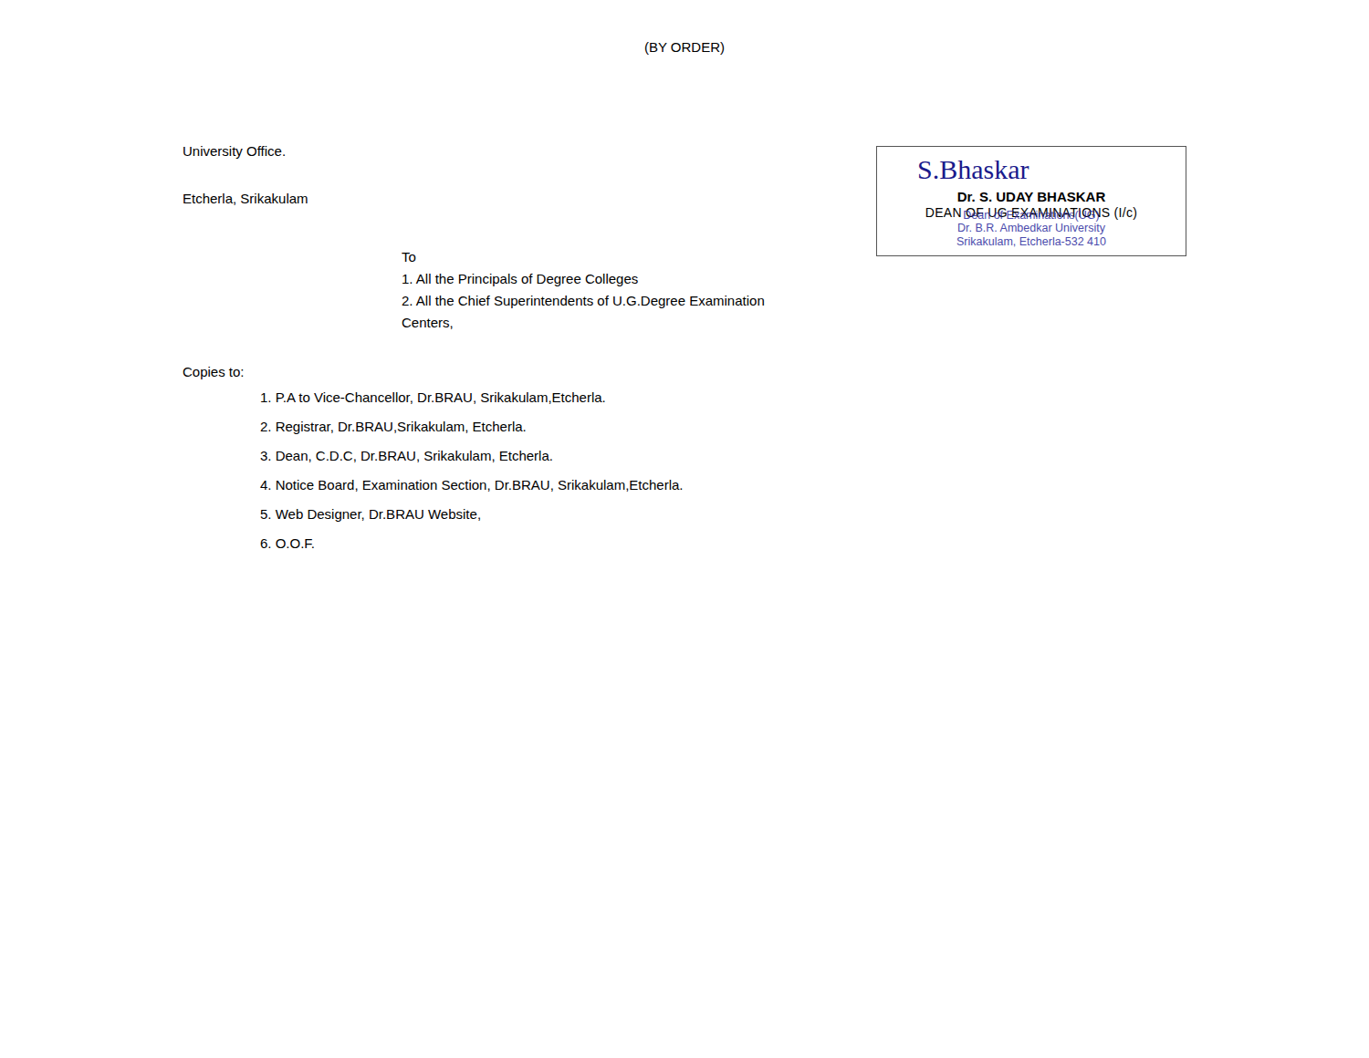(BY ORDER)
S.Bhaskar
Dr. S. UDAY BHASKAR
DEAN OF UG EXAMINATIONS (I/c)
Dean of Examinations(UG)
Dr. B.R. Ambedkar University
Srikakulam, Etcherla-532 410
University Office.
Etcherla, Srikakulam
To
1. All the Principals of Degree Colleges
2. All the Chief Superintendents of U.G.Degree Examination
Centers,
Copies to:
1. P.A to Vice-Chancellor, Dr.BRAU, Srikakulam,Etcherla.
2. Registrar, Dr.BRAU,Srikakulam, Etcherla.
3. Dean, C.D.C, Dr.BRAU, Srikakulam, Etcherla.
4. Notice Board, Examination Section, Dr.BRAU, Srikakulam,Etcherla.
5. Web Designer, Dr.BRAU Website,
6. O.O.F.